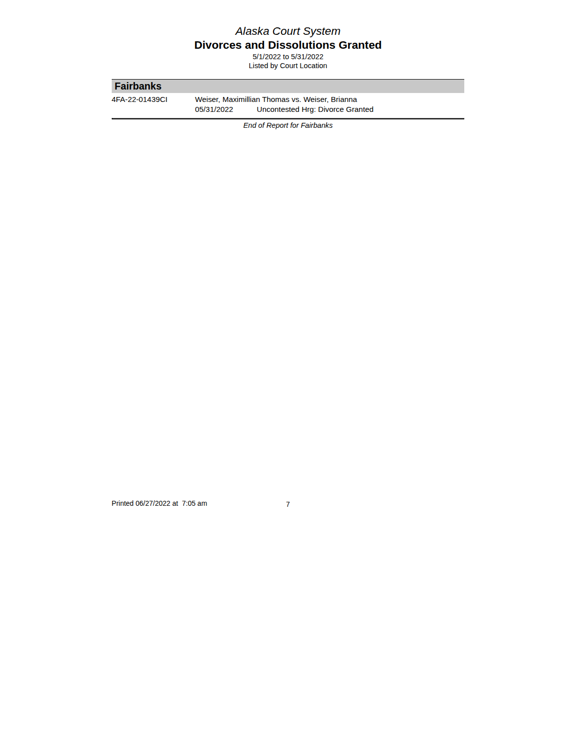Alaska Court System
Divorces and Dissolutions Granted
5/1/2022 to 5/31/2022
Listed by Court Location
Fairbanks
| 4FA-22-01439CI | Weiser, Maximillian Thomas vs. Weiser, Brianna 05/31/2022 Uncontested Hrg: Divorce Granted |
End of Report for Fairbanks
Printed 06/27/2022 at 7:05 am 7